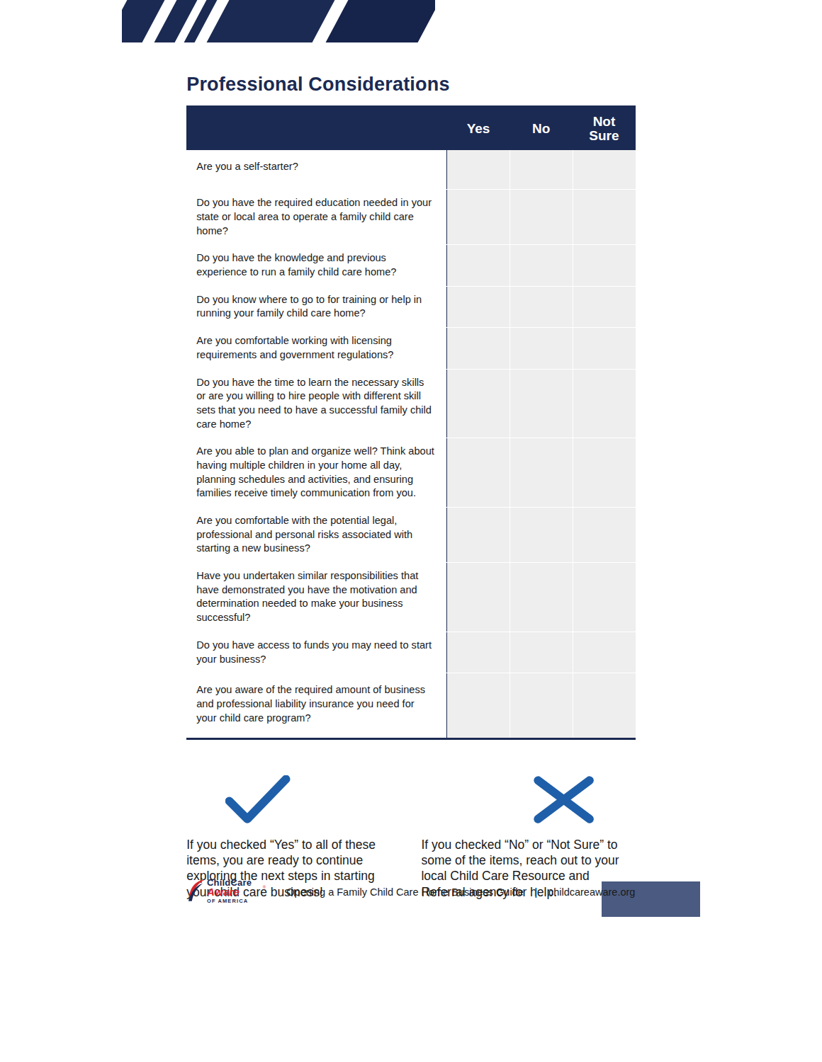Professional Considerations
| | Yes | No | Not Sure |
| --- | --- | --- | --- |
| Are you a self-starter? | | | |
| Do you have the required education needed in your state or local area to operate a family child care home? | | | |
| Do you have the knowledge and previous experience to run a family child care home? | | | |
| Do you know where to go to for training or help in running your family child care home? | | | |
| Are you comfortable working with licensing requirements and government regulations? | | | |
| Do you have the time to learn the necessary skills or are you willing to hire people with different skill sets that you need to have a successful family child care home? | | | |
| Are you able to plan and organize well? Think about having multiple children in your home all day, planning schedules and activities, and ensuring families receive timely communication from you. | | | |
| Are you comfortable with the potential legal, professional and personal risks associated with starting a new business? | | | |
| Have you undertaken similar responsibilities that have demonstrated you have the motivation and determination needed to make your business successful? | | | |
| Do you have access to funds you may need to start your business? | | | |
| Are you aware of the required amount of business and professional liability insurance you need for your child care program? | | | |
If you checked “Yes” to all of these items, you are ready to continue exploring the next steps in starting your child care business!
If you checked “No” or “Not Sure” to some of the items, reach out to your local Child Care Resource and Referral agency for help.
ChildCare Aware ® OF AMERICA
Opening a Family Child Care Home Business Guide | childcareaware.org